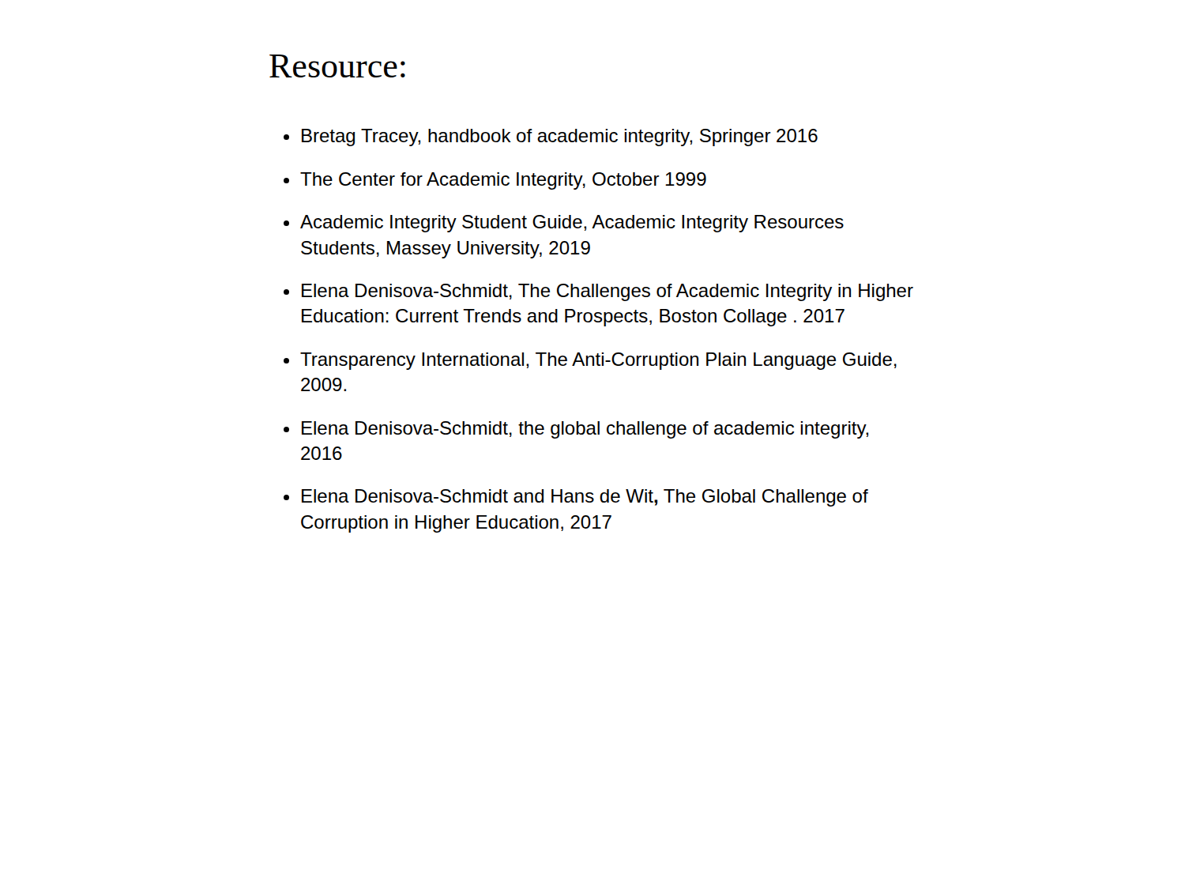Resource:
Bretag Tracey, handbook of academic integrity, Springer 2016
The Center for Academic Integrity, October 1999
Academic Integrity Student Guide, Academic Integrity Resources Students, Massey University, 2019
Elena Denisova-Schmidt, The Challenges of Academic Integrity in Higher Education: Current Trends and Prospects, Boston Collage . 2017
Transparency International, The Anti-Corruption Plain Language Guide, 2009.
Elena Denisova-Schmidt, the global challenge of academic integrity, 2016
Elena Denisova-Schmidt and Hans de Wit, The Global Challenge of Corruption in Higher Education, 2017